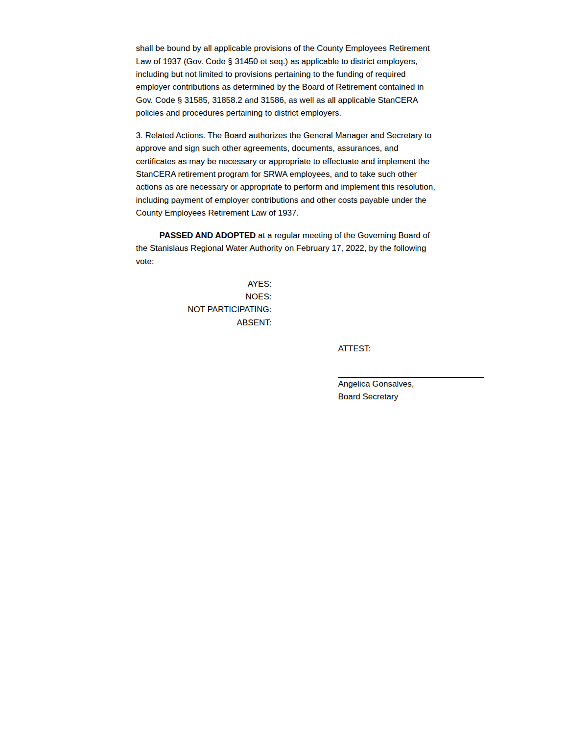shall be bound by all applicable provisions of the County Employees Retirement Law of 1937 (Gov. Code § 31450 et seq.) as applicable to district employers, including but not limited to provisions pertaining to the funding of required employer contributions as determined by the Board of Retirement contained in Gov. Code § 31585, 31858.2 and 31586, as well as all applicable StanCERA policies and procedures pertaining to district employers.
3. Related Actions. The Board authorizes the General Manager and Secretary to approve and sign such other agreements, documents, assurances, and certificates as may be necessary or appropriate to effectuate and implement the StanCERA retirement program for SRWA employees, and to take such other actions as are necessary or appropriate to perform and implement this resolution, including payment of employer contributions and other costs payable under the County Employees Retirement Law of 1937.
PASSED AND ADOPTED at a regular meeting of the Governing Board of the Stanislaus Regional Water Authority on February 17, 2022, by the following vote:
| AYES: |
| NOES: |
| NOT PARTICIPATING: |
| ABSENT: |
ATTEST:
Angelica Gonsalves, Board Secretary